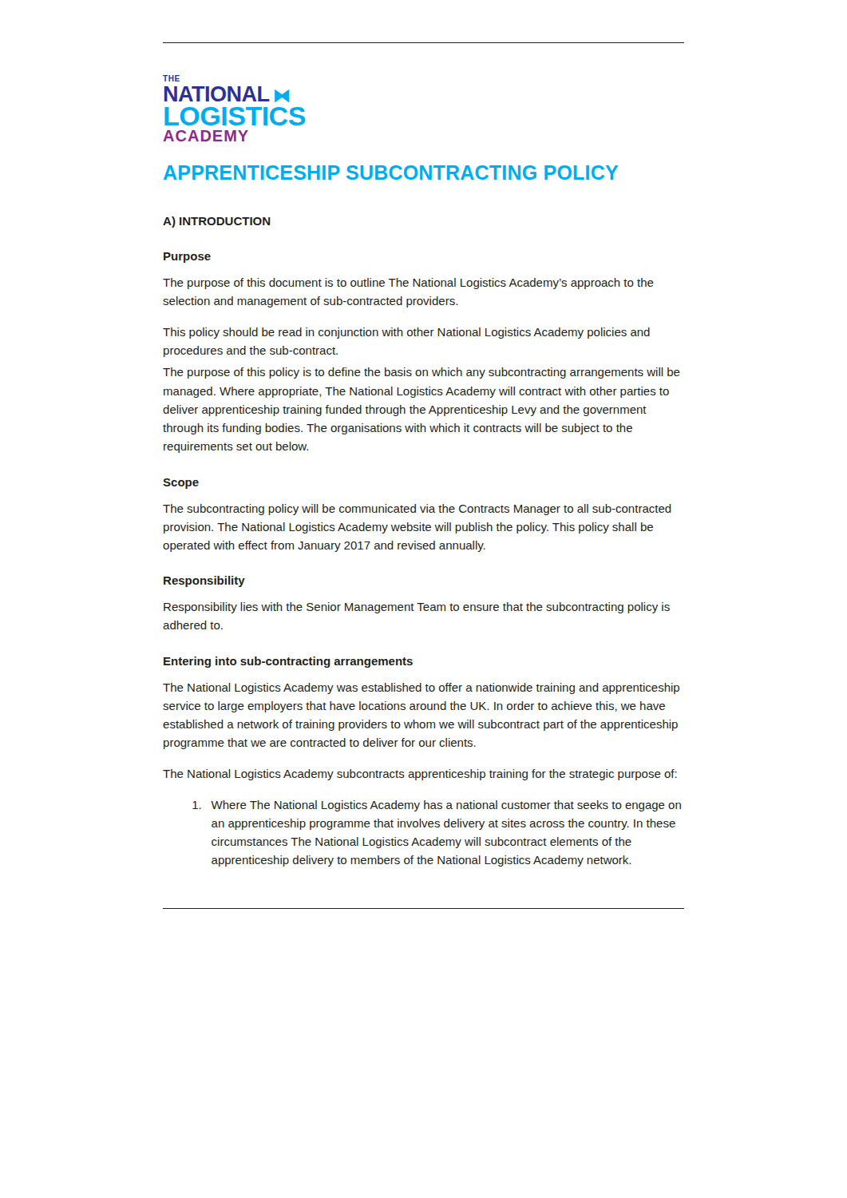THE NATIONAL⧓ LOGISTICS ACADEMY
APPRENTICESHIP SUBCONTRACTING POLICY
A) INTRODUCTION
Purpose
The purpose of this document is to outline The National Logistics Academy’s approach to the selection and management of sub-contracted providers.
This policy should be read in conjunction with other National Logistics Academy policies and procedures and the sub-contract.
The purpose of this policy is to define the basis on which any subcontracting arrangements will be managed. Where appropriate, The National Logistics Academy will contract with other parties to deliver apprenticeship training funded through the Apprenticeship Levy and the government through its funding bodies. The organisations with which it contracts will be subject to the requirements set out below.
Scope
The subcontracting policy will be communicated via the Contracts Manager to all sub-contracted provision. The National Logistics Academy website will publish the policy. This policy shall be operated with effect from January 2017 and revised annually.
Responsibility
Responsibility lies with the Senior Management Team to ensure that the subcontracting policy is adhered to.
Entering into sub-contracting arrangements
The National Logistics Academy was established to offer a nationwide training and apprenticeship service to large employers that have locations around the UK. In order to achieve this, we have established a network of training providers to whom we will subcontract part of the apprenticeship programme that we are contracted to deliver for our clients.
The National Logistics Academy subcontracts apprenticeship training for the strategic purpose of:
Where The National Logistics Academy has a national customer that seeks to engage on an apprenticeship programme that involves delivery at sites across the country. In these circumstances The National Logistics Academy will subcontract elements of the apprenticeship delivery to members of the National Logistics Academy network.